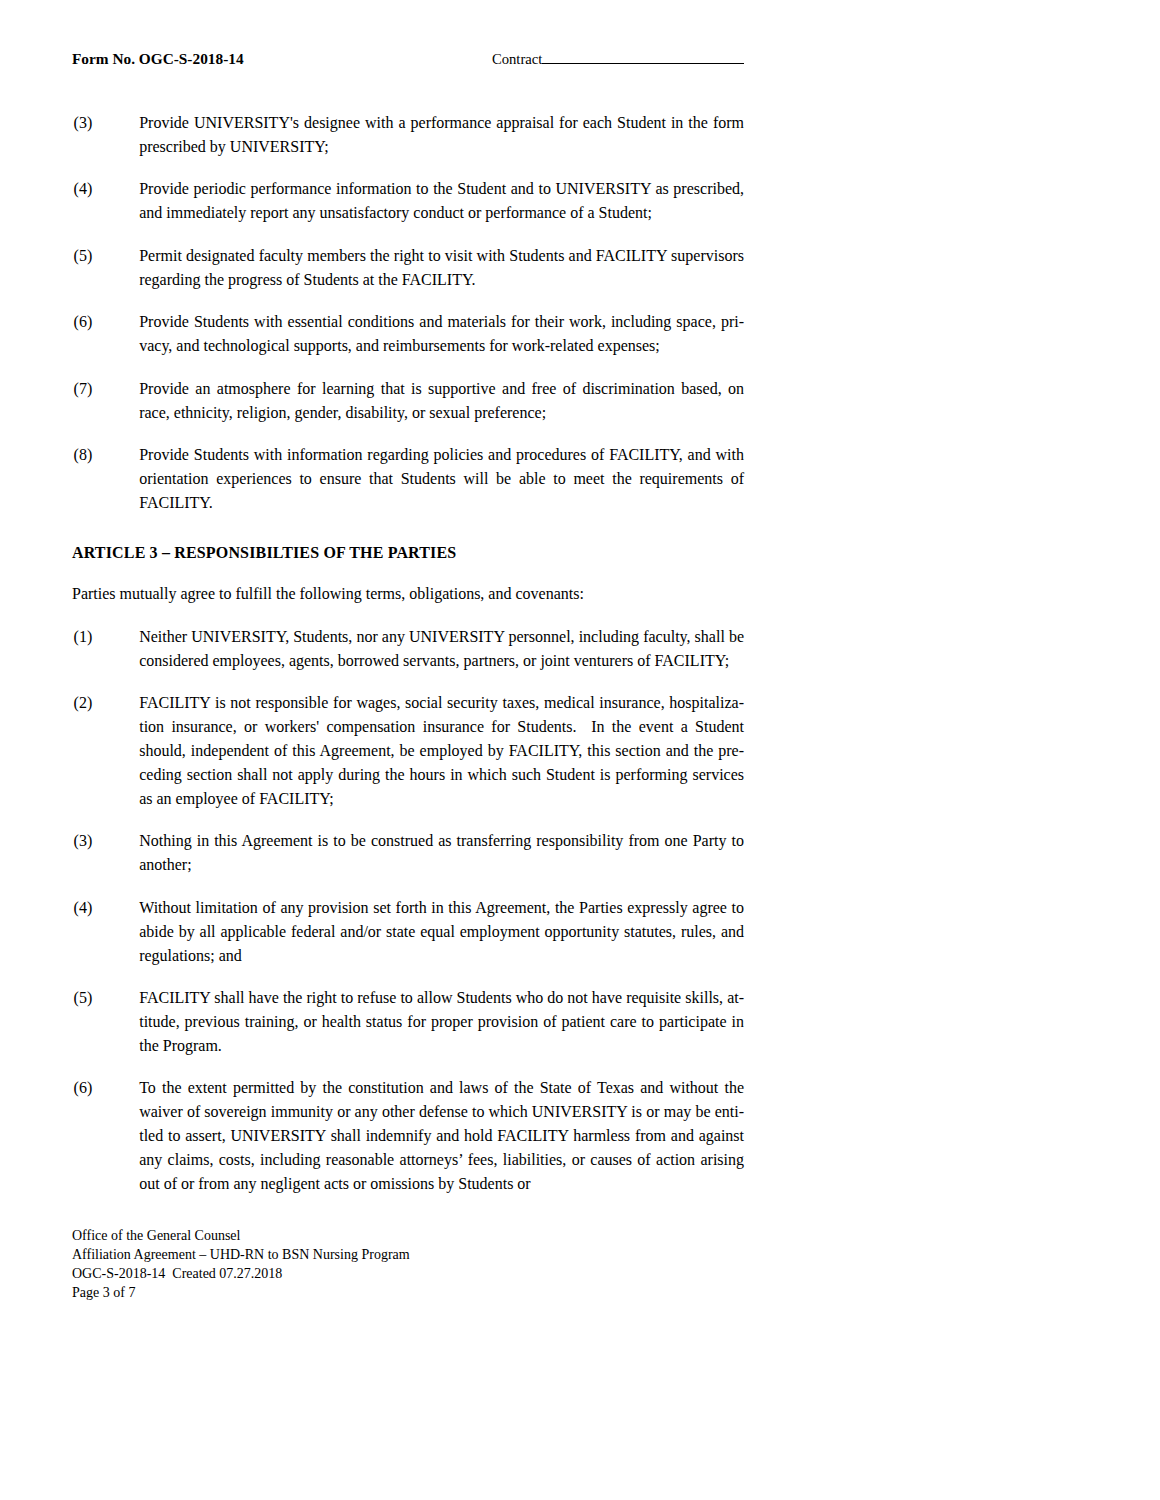Form No. OGC-S-2018-14 Contract
(3) Provide UNIVERSITY's designee with a performance appraisal for each Student in the form prescribed by UNIVERSITY;
(4) Provide periodic performance information to the Student and to UNIVERSITY as prescribed, and immediately report any unsatisfactory conduct or performance of a Student;
(5) Permit designated faculty members the right to visit with Students and FACILITY supervisors regarding the progress of Students at the FACILITY.
(6) Provide Students with essential conditions and materials for their work, including space, privacy, and technological supports, and reimbursements for work-related expenses;
(7) Provide an atmosphere for learning that is supportive and free of discrimination based, on race, ethnicity, religion, gender, disability, or sexual preference;
(8) Provide Students with information regarding policies and procedures of FACILITY, and with orientation experiences to ensure that Students will be able to meet the requirements of FACILITY.
ARTICLE 3 – RESPONSIBILTIES OF THE PARTIES
Parties mutually agree to fulfill the following terms, obligations, and covenants:
(1) Neither UNIVERSITY, Students, nor any UNIVERSITY personnel, including faculty, shall be considered employees, agents, borrowed servants, partners, or joint venturers of FACILITY;
(2) FACILITY is not responsible for wages, social security taxes, medical insurance, hospitalization insurance, or workers' compensation insurance for Students. In the event a Student should, independent of this Agreement, be employed by FACILITY, this section and the preceding section shall not apply during the hours in which such Student is performing services as an employee of FACILITY;
(3) Nothing in this Agreement is to be construed as transferring responsibility from one Party to another;
(4) Without limitation of any provision set forth in this Agreement, the Parties expressly agree to abide by all applicable federal and/or state equal employment opportunity statutes, rules, and regulations; and
(5) FACILITY shall have the right to refuse to allow Students who do not have requisite skills, attitude, previous training, or health status for proper provision of patient care to participate in the Program.
(6) To the extent permitted by the constitution and laws of the State of Texas and without the waiver of sovereign immunity or any other defense to which UNIVERSITY is or may be entitled to assert, UNIVERSITY shall indemnify and hold FACILITY harmless from and against any claims, costs, including reasonable attorneys’ fees, liabilities, or causes of action arising out of or from any negligent acts or omissions by Students or
Office of the General Counsel
Affiliation Agreement – UHD-RN to BSN Nursing Program
OGC-S-2018-14 Created 07.27.2018
Page 3 of 7